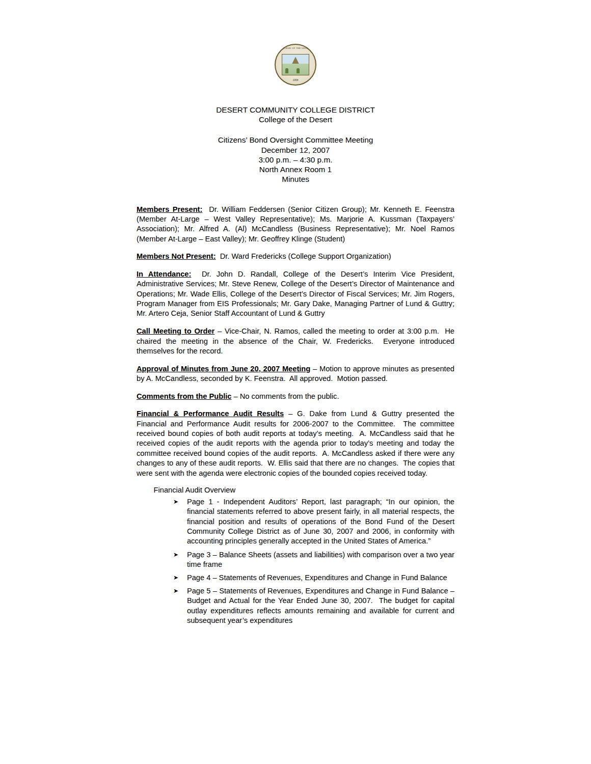DESERT COMMUNITY COLLEGE DISTRICT
College of the Desert
Citizens’ Bond Oversight Committee Meeting
December 12, 2007
3:00 p.m. – 4:30 p.m.
North Annex Room 1
Minutes
Members Present: Dr. William Feddersen (Senior Citizen Group); Mr. Kenneth E. Feenstra (Member At-Large – West Valley Representative); Ms. Marjorie A. Kussman (Taxpayers’ Association); Mr. Alfred A. (Al) McCandless (Business Representative); Mr. Noel Ramos (Member At-Large – East Valley); Mr. Geoffrey Klinge (Student)
Members Not Present: Dr. Ward Fredericks (College Support Organization)
In Attendance: Dr. John D. Randall, College of the Desert’s Interim Vice President, Administrative Services; Mr. Steve Renew, College of the Desert’s Director of Maintenance and Operations; Mr. Wade Ellis, College of the Desert’s Director of Fiscal Services; Mr. Jim Rogers, Program Manager from EIS Professionals; Mr. Gary Dake, Managing Partner of Lund & Guttry; Mr. Artero Ceja, Senior Staff Accountant of Lund & Guttry
Call Meeting to Order – Vice-Chair, N. Ramos, called the meeting to order at 3:00 p.m. He chaired the meeting in the absence of the Chair, W. Fredericks. Everyone introduced themselves for the record.
Approval of Minutes from June 20, 2007 Meeting – Motion to approve minutes as presented by A. McCandless, seconded by K. Feenstra. All approved. Motion passed.
Comments from the Public – No comments from the public.
Financial & Performance Audit Results – G. Dake from Lund & Guttry presented the Financial and Performance Audit results for 2006-2007 to the Committee. The committee received bound copies of both audit reports at today’s meeting. A. McCandless said that he received copies of the audit reports with the agenda prior to today’s meeting and today the committee received bound copies of the audit reports. A. McCandless asked if there were any changes to any of these audit reports. W. Ellis said that there are no changes. The copies that were sent with the agenda were electronic copies of the bounded copies received today.
Financial Audit Overview
Page 1 - Independent Auditors’ Report, last paragraph; “In our opinion, the financial statements referred to above present fairly, in all material respects, the financial position and results of operations of the Bond Fund of the Desert Community College District as of June 30, 2007 and 2006, in conformity with accounting principles generally accepted in the United States of America.”
Page 3 – Balance Sheets (assets and liabilities) with comparison over a two year time frame
Page 4 – Statements of Revenues, Expenditures and Change in Fund Balance
Page 5 – Statements of Revenues, Expenditures and Change in Fund Balance – Budget and Actual for the Year Ended June 30, 2007. The budget for capital outlay expenditures reflects amounts remaining and available for current and subsequent year’s expenditures